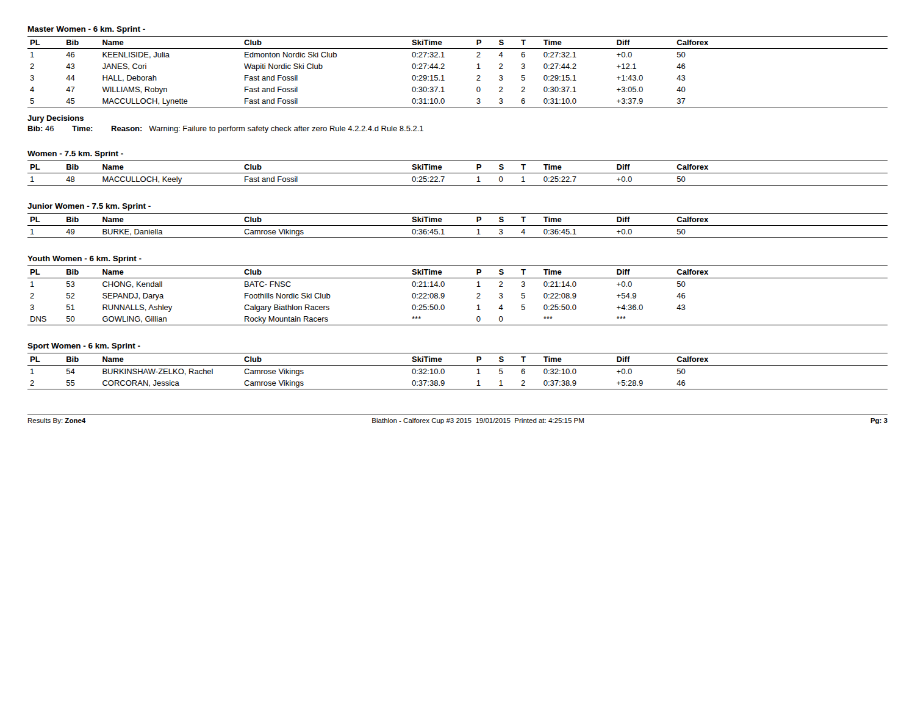Master Women - 6 km. Sprint -
| PL | Bib | Name | Club | SkiTime | P | S | T | Time | Diff | Calforex |
| --- | --- | --- | --- | --- | --- | --- | --- | --- | --- | --- |
| 1 | 46 | KEENLISIDE, Julia | Edmonton Nordic Ski Club | 0:27:32.1 | 2 | 4 | 6 | 0:27:32.1 | +0.0 | 50 |
| 2 | 43 | JANES, Cori | Wapiti Nordic Ski Club | 0:27:44.2 | 1 | 2 | 3 | 0:27:44.2 | +12.1 | 46 |
| 3 | 44 | HALL, Deborah | Fast and Fossil | 0:29:15.1 | 2 | 3 | 5 | 0:29:15.1 | +1:43.0 | 43 |
| 4 | 47 | WILLIAMS, Robyn | Fast and Fossil | 0:30:37.1 | 0 | 2 | 2 | 0:30:37.1 | +3:05.0 | 40 |
| 5 | 45 | MACCULLOCH, Lynette | Fast and Fossil | 0:31:10.0 | 3 | 3 | 6 | 0:31:10.0 | +3:37.9 | 37 |
Jury Decisions
Bib: 46 Time: Reason: Warning: Failure to perform safety check after zero Rule 4.2.2.4.d Rule 8.5.2.1
Women - 7.5 km. Sprint -
| PL | Bib | Name | Club | SkiTime | P | S | T | Time | Diff | Calforex |
| --- | --- | --- | --- | --- | --- | --- | --- | --- | --- | --- |
| 1 | 48 | MACCULLOCH, Keely | Fast and Fossil | 0:25:22.7 | 1 | 0 | 1 | 0:25:22.7 | +0.0 | 50 |
Junior Women - 7.5 km. Sprint -
| PL | Bib | Name | Club | SkiTime | P | S | T | Time | Diff | Calforex |
| --- | --- | --- | --- | --- | --- | --- | --- | --- | --- | --- |
| 1 | 49 | BURKE, Daniella | Camrose Vikings | 0:36:45.1 | 1 | 3 | 4 | 0:36:45.1 | +0.0 | 50 |
Youth Women - 6 km. Sprint -
| PL | Bib | Name | Club | SkiTime | P | S | T | Time | Diff | Calforex |
| --- | --- | --- | --- | --- | --- | --- | --- | --- | --- | --- |
| 1 | 53 | CHONG, Kendall | BATC- FNSC | 0:21:14.0 | 1 | 2 | 3 | 0:21:14.0 | +0.0 | 50 |
| 2 | 52 | SEPANDJ, Darya | Foothills Nordic Ski Club | 0:22:08.9 | 2 | 3 | 5 | 0:22:08.9 | +54.9 | 46 |
| 3 | 51 | RUNNALLS, Ashley | Calgary Biathlon Racers | 0:25:50.0 | 1 | 4 | 5 | 0:25:50.0 | +4:36.0 | 43 |
| DNS | 50 | GOWLING, Gillian | Rocky Mountain Racers | *** | 0 | 0 | | *** | *** | |
Sport Women - 6 km. Sprint -
| PL | Bib | Name | Club | SkiTime | P | S | T | Time | Diff | Calforex |
| --- | --- | --- | --- | --- | --- | --- | --- | --- | --- | --- |
| 1 | 54 | BURKINSHAW-ZELKO, Rachel | Camrose Vikings | 0:32:10.0 | 1 | 5 | 6 | 0:32:10.0 | +0.0 | 50 |
| 2 | 55 | CORCORAN, Jessica | Camrose Vikings | 0:37:38.9 | 1 | 1 | 2 | 0:37:38.9 | +5:28.9 | 46 |
Results By: Zone4
Biathlon - Calforex Cup #3 2015 19/01/2015 Printed at: 4:25:15 PM
Pg: 3